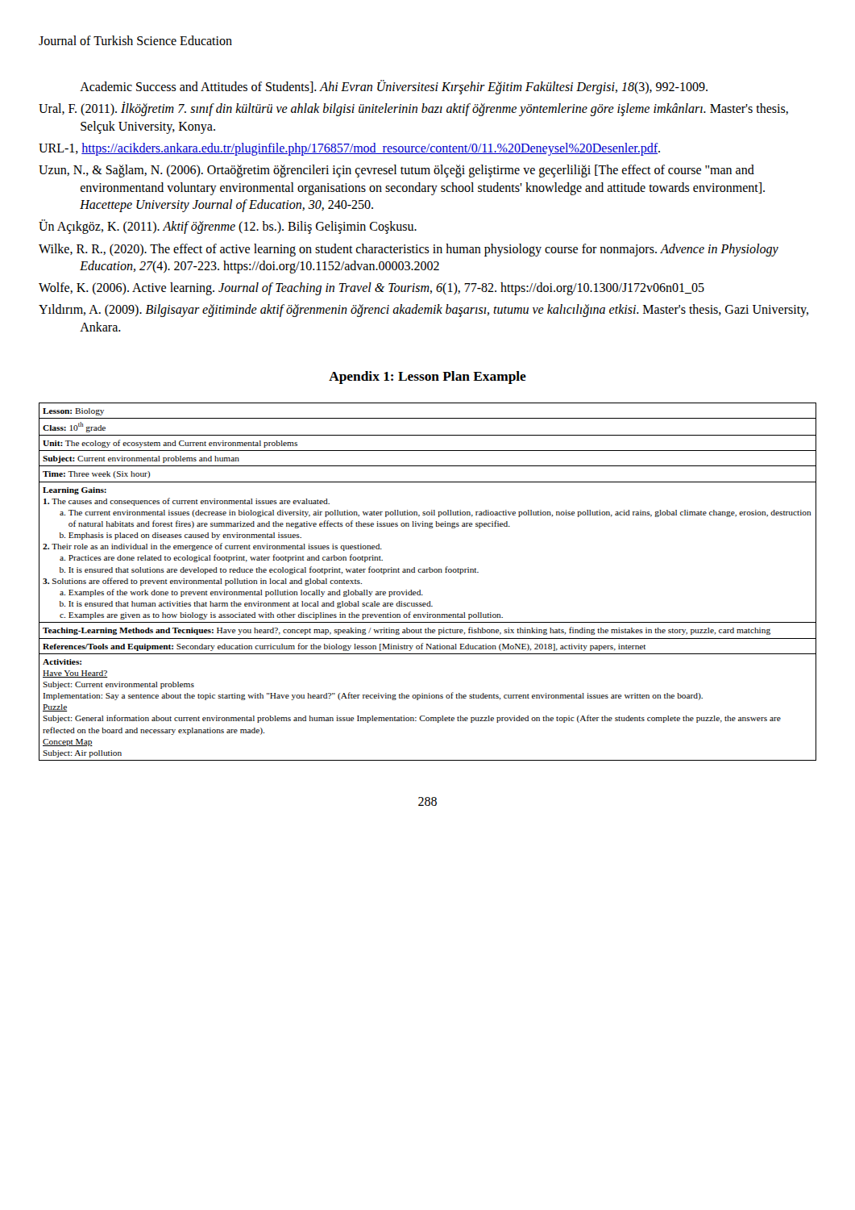Journal of Turkish Science Education
Academic Success and Attitudes of Students]. Ahi Evran Üniversitesi Kırşehir Eğitim Fakültesi Dergisi, 18(3), 992-1009.
Ural, F. (2011). İlköğretim 7. sınıf din kültürü ve ahlak bilgisi ünitelerinin bazı aktif öğrenme yöntemlerine göre işleme imkânları. Master's thesis, Selçuk University, Konya.
URL-1, https://acikders.ankara.edu.tr/pluginfile.php/176857/mod_resource/content/0/11.%20Deneysel%20Desenler.pdf.
Uzun, N., & Sağlam, N. (2006). Ortaöğretim öğrencileri için çevresel tutum ölçeği geliştirme ve geçerliliği [The effect of course "man and environmentand voluntary environmental organisations on secondary school students' knowledge and attitude towards environment]. Hacettepe University Journal of Education, 30, 240-250.
Ün Açıkgöz, K. (2011). Aktif öğrenme (12. bs.). Biliş Gelişimin Coşkusu.
Wilke, R. R., (2020). The effect of active learning on student characteristics in human physiology course for nonmajors. Advence in Physiology Education, 27(4). 207-223. https://doi.org/10.1152/advan.00003.2002
Wolfe, K. (2006). Active learning. Journal of Teaching in Travel & Tourism, 6(1), 77-82. https://doi.org/10.1300/J172v06n01_05
Yıldırım, A. (2009). Bilgisayar eğitiminde aktif öğrenmenin öğrenci akademik başarısı, tutumu ve kalıcılığına etkisi. Master's thesis, Gazi University, Ankara.
Apendix 1: Lesson Plan Example
| Lesson: Biology |
| Class: 10 th grade |
| Unit: The ecology of ecosystem and Current environmental problems |
| Subject: Current environmental problems and human |
| Time: Three week (Six hour) |
| Learning Gains: 1. The causes and consequences of current environmental issues are evaluated. The current environmental issues (decrease in biological diversity, air pollution, water pollution, soil pollution, radioactive pollution, noise pollution, acid rains, global climate change, erosion, destruction of natural habitats and forest fires) are summarized and the negative effects of these issues on living beings are specified. Emphasis is placed on diseases caused by environmental issues. 2. Their role as an individual in the emergence of current environmental issues is questioned. Practices are done related to ecological footprint, water footprint and carbon footprint. It is ensured that solutions are developed to reduce the ecological footprint, water footprint and carbon footprint. 3. Solutions are offered to prevent environmental pollution in local and global contexts. Examples of the work done to prevent environmental pollution locally and globally are provided. It is ensured that human activities that harm the environment at local and global scale are discussed. Examples are given as to how biology is associated with other disciplines in the prevention of environmental pollution. |
| Teaching-Learning Methods and Tecniques: Have you heard?, concept map, speaking / writing about the picture, fishbone, six thinking hats, finding the mistakes in the story, puzzle, card matching |
| References/Tools and Equipment: Secondary education curriculum for the biology lesson [Ministry of National Education (MoNE), 2018], activity papers, internet |
| Activities: Have You Heard? Subject: Current environmental problems Implementation: Say a sentence about the topic starting with "Have you heard?" (After receiving the opinions of the students, current environmental issues are written on the board). Puzzle Subject: General information about current environmental problems and human issue Implementation: Complete the puzzle provided on the topic (After the students complete the puzzle, the answers are reflected on the board and necessary explanations are made). Concept Map Subject: Air pollution |
288